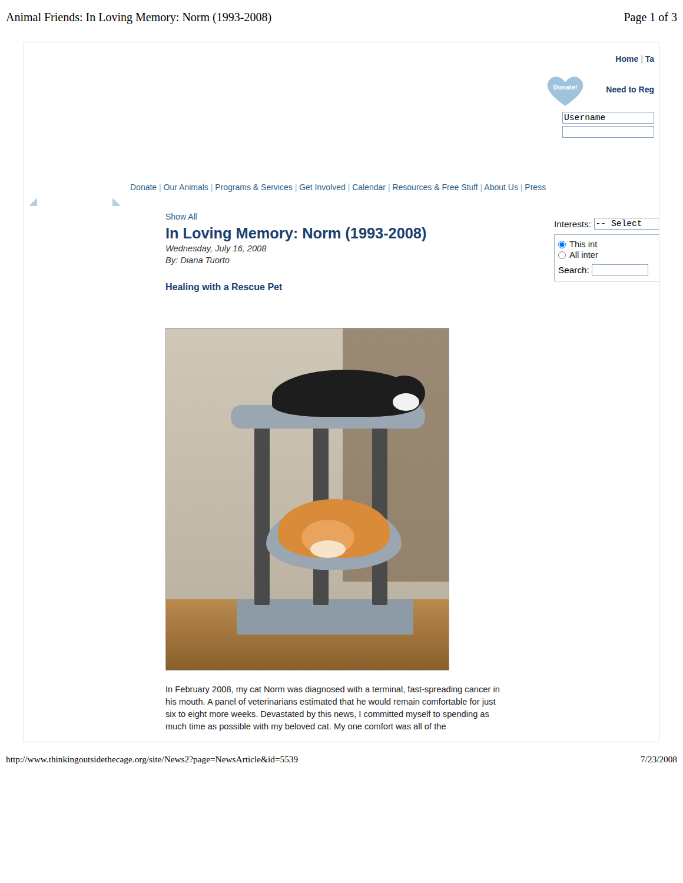Animal Friends: In Loving Memory: Norm (1993-2008)
Page 1 of 3
Home | Ta
Donate!
Need to Reg
Donate | Our Animals | Programs & Services | Get Involved | Calendar | Resources & Free Stuff | About Us | Press
Show All
In Loving Memory: Norm (1993-2008)
Wednesday, July 16, 2008
By: Diana Tuorto
Healing with a Rescue Pet
In February 2008, my cat Norm was diagnosed with a terminal, fast-spreading cancer in his mouth. A panel of veterinarians estimated that he would remain comfortable for just six to eight more weeks. Devastated by this news, I committed myself to spending as much time as possible with my beloved cat. My one comfort was all of the
Interests: -- Select
This int
All inter
Search:
http://www.thinkingoutsidethecage.org/site/News2?page=NewsArticle&id=5539
7/23/2008